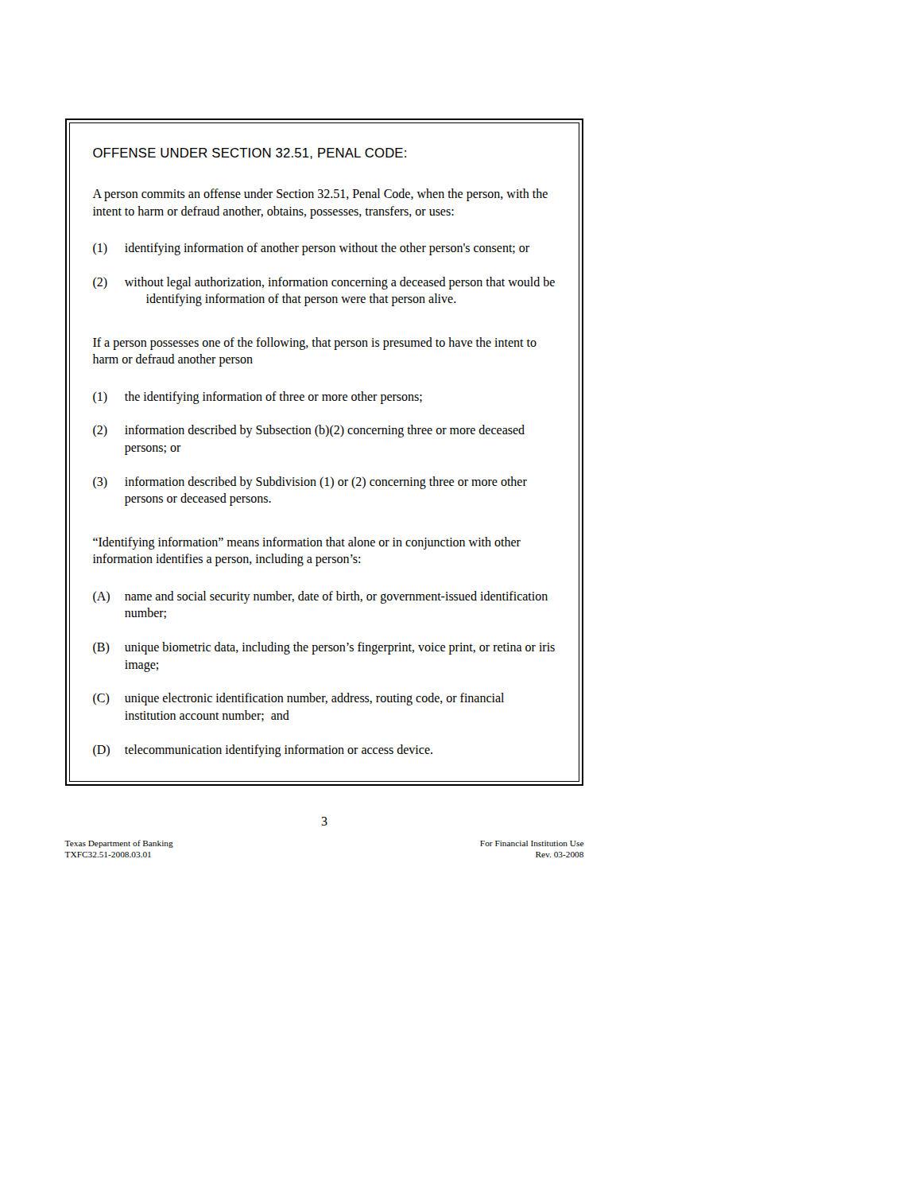OFFENSE UNDER SECTION 32.51, PENAL CODE:
A person commits an offense under Section 32.51, Penal Code, when the person, with the intent to harm or defraud another, obtains, possesses, transfers, or uses:
(1) identifying information of another person without the other person's consent; or
(2) without legal authorization, information concerning a deceased person that would be
identifying information of that person were that person alive.
If a person possesses one of the following, that person is presumed to have the intent to harm or defraud another person
(1) the identifying information of three or more other persons;
(2) information described by Subsection (b)(2) concerning three or more deceased persons; or
(3) information described by Subdivision (1) or (2) concerning three or more other persons or deceased persons.
“Identifying information” means information that alone or in conjunction with other information identifies a person, including a person’s:
(A) name and social security number, date of birth, or government-issued identification number;
(B) unique biometric data, including the person’s fingerprint, voice print, or retina or iris image;
(C) unique electronic identification number, address, routing code, or financial institution account number; and
(D) telecommunication identifying information or access device.
3
Texas Department of Banking TXFC32.51-2008.03.01
For Financial Institution Use Rev. 03-2008